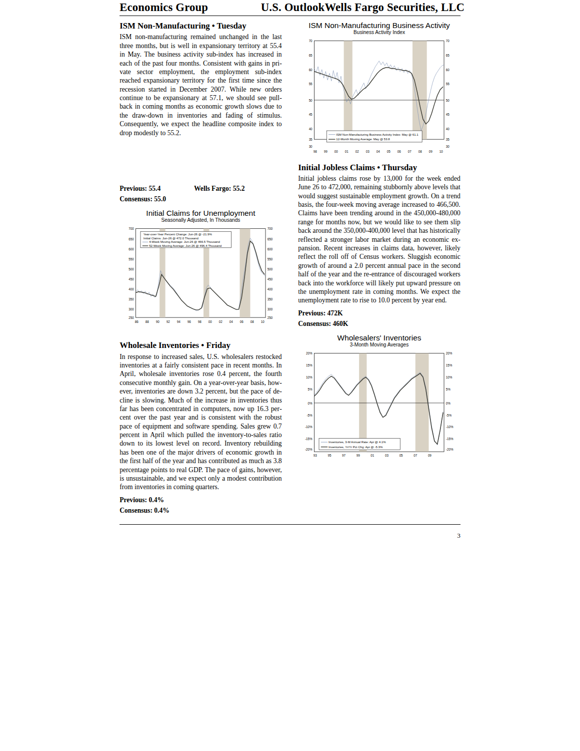Economics Group
U.S. Outlook
Wells Fargo Securities, LLC
ISM Non-Manufacturing • Tuesday
ISM non-manufacturing remained unchanged in the last three months, but is well in expansionary territory at 55.4 in May. The business activity sub-index has increased in each of the past four months. Consistent with gains in private sector employment, the employment sub-index reached expansionary territory for the first time since the recession started in December 2007. While new orders continue to be expansionary at 57.1, we should see pullback in coming months as economic growth slows due to the draw-down in inventories and fading of stimulus. Consequently, we expect the headline composite index to drop modestly to 55.2.
Previous: 55.4 Wells Fargo: 55.2
Consensus: 55.0
Initial Claims for Unemployment
Seasonally Adjusted, In Thousands
700 650 600 550 500 450 400 350 300 250 700 650 600 550 500 450 400 350 300 250 86 88 90 92 94 96 98 00 02 04 06 08 10 Year-over-Year Percent Change: Jun-26 @ -21.9% Initial Claims: Jun-26 @ 472.0 Thousand 4-Week Moving Average: Jun-26 @ 466.5 Thousand 52-Week Moving Average: Jun-26 @ 496.4 Thousand
Wholesale Inventories • Friday
In response to increased sales, U.S. wholesalers restocked inventories at a fairly consistent pace in recent months. In April, wholesale inventories rose 0.4 percent, the fourth consecutive monthly gain. On a year-over-year basis, however, inventories are down 3.2 percent, but the pace of decline is slowing. Much of the increase in inventories thus far has been concentrated in computers, now up 16.3 percent over the past year and is consistent with the robust pace of equipment and software spending. Sales grew 0.7 percent in April which pulled the inventory-to-sales ratio down to its lowest level on record. Inventory rebuilding has been one of the major drivers of economic growth in the first half of the year and has contributed as much as 3.8 percentage points to real GDP. The pace of gains, however, is unsustainable, and we expect only a modest contribution from inventories in coming quarters.
Previous: 0.4%
Consensus: 0.4%
ISM Non-Manufacturing Business Activity
Business Activity Index
70 65 60 55 50 45 40 35 30 70 65 60 55 50 45 40 35 30 98 99 00 01 02 03 04 05 06 07 08 09 10 ISM Non-Manufacturing Business Activity Index: May @ 61.1 12-Month Moving Average: May @ 53.8
Initial Jobless Claims • Thursday
Initial jobless claims rose by 13,000 for the week ended June 26 to 472,000, remaining stubbornly above levels that would suggest sustainable employment growth. On a trend basis, the four-week moving average increased to 466,500. Claims have been trending around in the 450,000-480,000 range for months now, but we would like to see them slip back around the 350,000-400,000 level that has historically reflected a stronger labor market during an economic expansion. Recent increases in claims data, however, likely reflect the roll off of Census workers. Sluggish economic growth of around a 2.0 percent annual pace in the second half of the year and the re-entrance of discouraged workers back into the workforce will likely put upward pressure on the unemployment rate in coming months. We expect the unemployment rate to rise to 10.0 percent by year end.
Previous: 472K
Consensus: 460K
Wholesalers' Inventories
3-Month Moving Averages
20% 15% 10% 5% 0% -5% -10% -15% -20% 20% 15% 10% 5% 0% -5% -10% -15% -20% 93 95 97 99 01 03 05 07 09 Inventories, 3-M Annual Rate: Apr @ 4.1% Inventories, Yr/Yr Pct Chg: Apr @ -5.3%
3